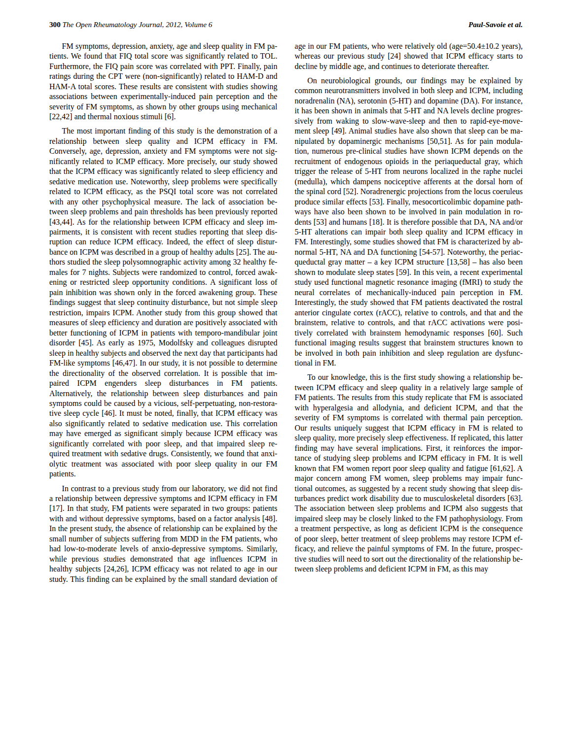300 The Open Rheumatology Journal, 2012, Volume 6
Paul-Savoie et al.
FM symptoms, depression, anxiety, age and sleep quality in FM patients. We found that FIQ total score was significantly related to TOL. Furthermore, the FIQ pain score was correlated with PPT. Finally, pain ratings during the CPT were (non-significantly) related to HAM-D and HAM-A total scores. These results are consistent with studies showing associations between experimentally-induced pain perception and the severity of FM symptoms, as shown by other groups using mechanical [22,42] and thermal noxious stimuli [6].
The most important finding of this study is the demonstration of a relationship between sleep quality and ICPM efficacy in FM. Conversely, age, depression, anxiety and FM symptoms were not significantly related to ICMP efficacy. More precisely, our study showed that the ICPM efficacy was significantly related to sleep efficiency and sedative medication use. Noteworthy, sleep problems were specifically related to ICPM efficacy, as the PSQI total score was not correlated with any other psychophysical measure. The lack of association between sleep problems and pain thresholds has been previously reported [43,44]. As for the relationship between ICPM efficacy and sleep impairments, it is consistent with recent studies reporting that sleep disruption can reduce ICPM efficacy. Indeed, the effect of sleep disturbance on ICPM was described in a group of healthy adults [25]. The authors studied the sleep polysomnographic activity among 32 healthy females for 7 nights. Subjects were randomized to control, forced awakening or restricted sleep opportunity conditions. A significant loss of pain inhibition was shown only in the forced awakening group. These findings suggest that sleep continuity disturbance, but not simple sleep restriction, impairs ICPM. Another study from this group showed that measures of sleep efficiency and duration are positively associated with better functioning of ICPM in patients with temporo-mandibular joint disorder [45]. As early as 1975, Modolfsky and colleagues disrupted sleep in healthy subjects and observed the next day that participants had FM-like symptoms [46,47]. In our study, it is not possible to determine the directionality of the observed correlation. It is possible that impaired ICPM engenders sleep disturbances in FM patients. Alternatively, the relationship between sleep disturbances and pain symptoms could be caused by a vicious, self-perpetuating, non-restorative sleep cycle [46]. It must be noted, finally, that ICPM efficacy was also significantly related to sedative medication use. This correlation may have emerged as significant simply because ICPM efficacy was significantly correlated with poor sleep, and that impaired sleep required treatment with sedative drugs. Consistently, we found that anxiolytic treatment was associated with poor sleep quality in our FM patients.
In contrast to a previous study from our laboratory, we did not find a relationship between depressive symptoms and ICPM efficacy in FM [17]. In that study, FM patients were separated in two groups: patients with and without depressive symptoms, based on a factor analysis [48]. In the present study, the absence of relationship can be explained by the small number of subjects suffering from MDD in the FM patients, who had low-to-moderate levels of anxio-depressive symptoms. Similarly, while previous studies demonstrated that age influences ICPM in healthy subjects [24,26], ICPM efficacy was not related to age in our study. This finding can be explained by the small standard deviation of age in our FM patients, who were relatively old (age=50.4±10.2 years), whereas our previous study [24] showed that ICPM efficacy starts to decline by middle age, and continues to deteriorate thereafter.
On neurobiological grounds, our findings may be explained by common neurotransmitters involved in both sleep and ICPM, including noradrenalin (NA), serotonin (5-HT) and dopamine (DA). For instance, it has been shown in animals that 5-HT and NA levels decline progressively from waking to slow-wave-sleep and then to rapid-eye-movement sleep [49]. Animal studies have also shown that sleep can be manipulated by dopaminergic mechanisms [50,51]. As for pain modulation, numerous pre-clinical studies have shown ICPM depends on the recruitment of endogenous opioids in the periaqueductal gray, which trigger the release of 5-HT from neurons localized in the raphe nuclei (medulla), which dampens nociceptive afferents at the dorsal horn of the spinal cord [52]. Noradrenergic projections from the locus coeruleus produce similar effects [53]. Finally, mesocorticolimbic dopamine pathways have also been shown to be involved in pain modulation in rodents [53] and humans [18]. It is therefore possible that DA, NA and/or 5-HT alterations can impair both sleep quality and ICPM efficacy in FM. Interestingly, some studies showed that FM is characterized by abnormal 5-HT, NA and DA functioning [54-57]. Noteworthy, the periacqueductal gray matter – a key ICPM structure [13,58] – has also been shown to modulate sleep states [59]. In this vein, a recent experimental study used functional magnetic resonance imaging (fMRI) to study the neural correlates of mechanically-induced pain perception in FM. Interestingly, the study showed that FM patients deactivated the rostral anterior cingulate cortex (rACC), relative to controls, and that and the brainstem, relative to controls, and that rACC activations were positively correlated with brainstem hemodynamic responses [60]. Such functional imaging results suggest that brainstem structures known to be involved in both pain inhibition and sleep regulation are dysfunctional in FM.
To our knowledge, this is the first study showing a relationship between ICPM efficacy and sleep quality in a relatively large sample of FM patients. The results from this study replicate that FM is associated with hyperalgesia and allodynia, and deficient ICPM, and that the severity of FM symptoms is correlated with thermal pain perception. Our results uniquely suggest that ICPM efficacy in FM is related to sleep quality, more precisely sleep effectiveness. If replicated, this latter finding may have several implications. First, it reinforces the importance of studying sleep problems and ICPM efficacy in FM. It is well known that FM women report poor sleep quality and fatigue [61,62]. A major concern among FM women, sleep problems may impair functional outcomes, as suggested by a recent study showing that sleep disturbances predict work disability due to musculoskeletal disorders [63]. The association between sleep problems and ICPM also suggests that impaired sleep may be closely linked to the FM pathophysiology. From a treatment perspective, as long as deficient ICPM is the consequence of poor sleep, better treatment of sleep problems may restore ICPM efficacy, and relieve the painful symptoms of FM. In the future, prospective studies will need to sort out the directionality of the relationship between sleep problems and deficient ICPM in FM, as this may